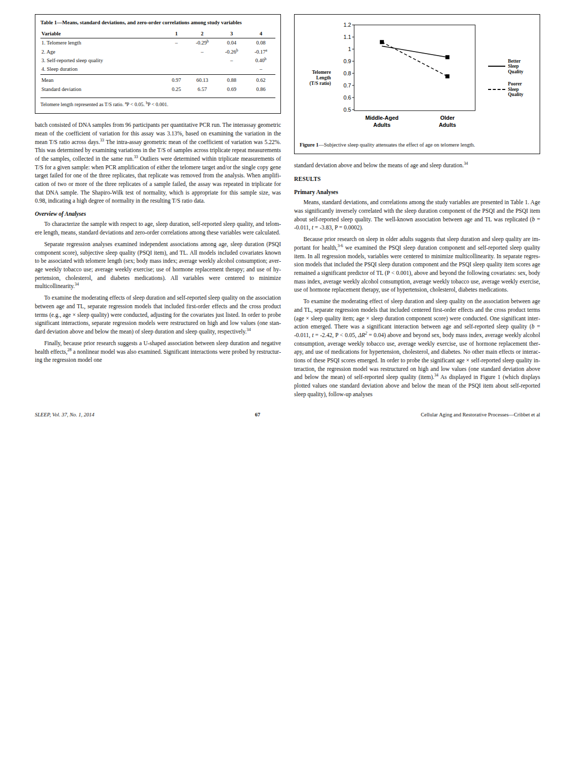Table 1—Means, standard deviations, and zero-order correlations among study variables
| Variable | 1 | 2 | 3 | 4 |
| --- | --- | --- | --- | --- |
| 1. Telomere length | – | -0.29 b | 0.04 | 0.08 |
| 2. Age | | – | -0.26 b | -0.17 a |
| 3. Self-reported sleep quality | | | – | 0.40 b |
| 4. Sleep duration | | | | – |
| Mean | 0.97 | 60.13 | 0.88 | 0.62 |
| Standard deviation | 0.25 | 6.57 | 0.69 | 0.86 |
Telomere length represented as T/S ratio. aP < 0.05. bP < 0.001.
batch consisted of DNA samples from 96 participants per quantitative PCR run. The interassay geometric mean of the coefficient of variation for this assay was 3.13%, based on examining the variation in the mean T/S ratio across days.33 The intra-assay geometric mean of the coefficient of variation was 5.22%. This was determined by examining variations in the T/S of samples across triplicate repeat measurements of the samples, collected in the same run.33 Outliers were determined within triplicate measurements of T/S for a given sample: when PCR amplification of either the telomere target and/or the single copy gene target failed for one of the three replicates, that replicate was removed from the analysis. When amplification of two or more of the three replicates of a sample failed, the assay was repeated in triplicate for that DNA sample. The Shapiro-Wilk test of normality, which is appropriate for this sample size, was 0.98, indicating a high degree of normality in the resulting T/S ratio data.
Overview of Analyses
To characterize the sample with respect to age, sleep duration, self-reported sleep quality, and telomere length, means, standard deviations and zero-order correlations among these variables were calculated.
Separate regression analyses examined independent associations among age, sleep duration (PSQI component score), subjective sleep quality (PSQI item), and TL. All models included covariates known to be associated with telomere length (sex; body mass index; average weekly alcohol consumption; average weekly tobacco use; average weekly exercise; use of hormone replacement therapy; and use of hypertension, cholesterol, and diabetes medications). All variables were centered to minimize multicollinearity.34
To examine the moderating effects of sleep duration and self-reported sleep quality on the association between age and TL, separate regression models that included first-order effects and the cross product terms (e.g., age × sleep quality) were conducted, adjusting for the covariates just listed. In order to probe significant interactions, separate regression models were restructured on high and low values (one standard deviation above and below the mean) of sleep duration and sleep quality, respectively.34
Finally, because prior research suggests a U-shaped association between sleep duration and negative health effects,28 a nonlinear model was also examined. Significant interactions were probed by restructuring the regression model one
Telomere
Length
(T/S ratio)
1.2 1.1 1 0.9 0.8 0.7 0.6 0.5 Middle-Aged Adults Older Adults
Better
Sleep
Quality
Poorer
Sleep
Quality
Figure 1—Subjective sleep quality attenuates the effect of age on telomere length.
standard deviation above and below the means of age and sleep duration.34
Results
Primary Analyses
Means, standard deviations, and correlations among the study variables are presented in Table 1. Age was significantly inversely correlated with the sleep duration component of the PSQI and the PSQI item about self-reported sleep quality. The well-known association between age and TL was replicated (b = -0.011, t = -3.83, P = 0.0002).
Because prior research on sleep in older adults suggests that sleep duration and sleep quality are important for health,3-6 we examined the PSQI sleep duration component and self-reported sleep quality item. In all regression models, variables were centered to minimize multicollinearity. In separate regression models that included the PSQI sleep duration component and the PSQI sleep quality item scores age remained a significant predictor of TL (P < 0.001), above and beyond the following covariates: sex, body mass index, average weekly alcohol consumption, average weekly tobacco use, average weekly exercise, use of hormone replacement therapy, use of hypertension, cholesterol, diabetes medications.
To examine the moderating effect of sleep duration and sleep quality on the association between age and TL, separate regression models that included centered first-order effects and the cross product terms (age × sleep quality item; age × sleep duration component score) were conducted. One significant interaction emerged. There was a significant interaction between age and self-reported sleep quality (b = -0.011, t = -2.42, P < 0.05, ΔR2 = 0.04) above and beyond sex, body mass index, average weekly alcohol consumption, average weekly tobacco use, average weekly exercise, use of hormone replacement therapy, and use of medications for hypertension, cholesterol, and diabetes. No other main effects or interactions of these PSQI scores emerged. In order to probe the significant age × self-reported sleep quality interaction, the regression model was restructured on high and low values (one standard deviation above and below the mean) of self-reported sleep quality (item).34 As displayed in Figure 1 (which displays plotted values one standard deviation above and below the mean of the PSQI item about self-reported sleep quality), follow-up analyses
SLEEP, Vol. 37, No. 1, 2014
67
Cellular Aging and Restorative Processes—Cribbet et al